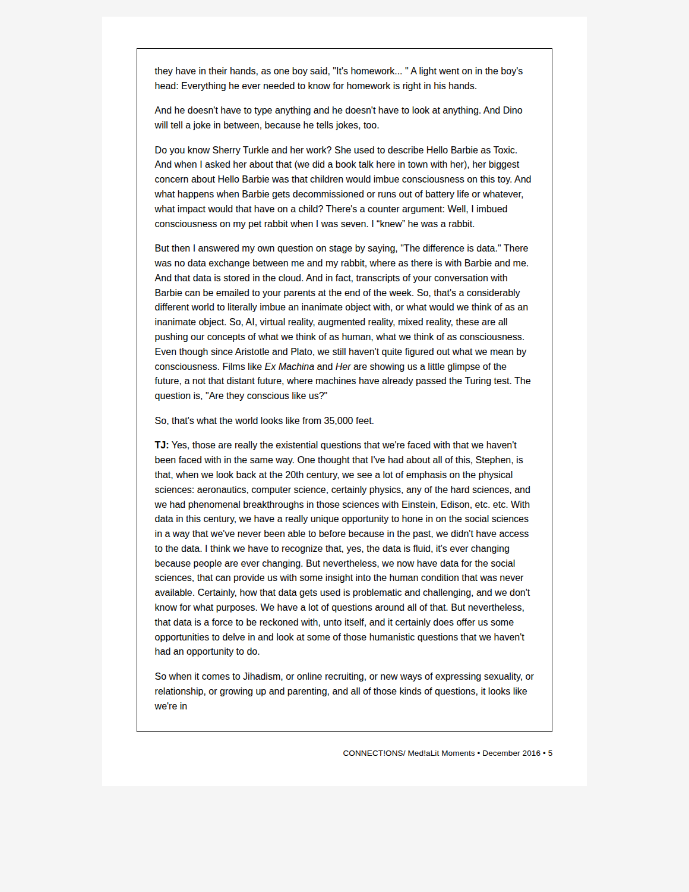they have in their hands, as one boy said, "It's homework... " A light went on in the boy's head: Everything he ever needed to know for homework is right in his hands.
And he doesn't have to type anything and he doesn't have to look at anything. And Dino will tell a joke in between, because he tells jokes, too.
Do you know Sherry Turkle and her work? She used to describe Hello Barbie as Toxic. And when I asked her about that (we did a book talk here in town with her), her biggest concern about Hello Barbie was that children would imbue consciousness on this toy. And what happens when Barbie gets decommissioned or runs out of battery life or whatever, what impact would that have on a child? There's a counter argument: Well, I imbued consciousness on my pet rabbit when I was seven. I “knew” he was a rabbit.
But then I answered my own question on stage by saying, "The difference is data." There was no data exchange between me and my rabbit, where as there is with Barbie and me. And that data is stored in the cloud. And in fact, transcripts of your conversation with Barbie can be emailed to your parents at the end of the week. So, that's a considerably different world to literally imbue an inanimate object with, or what would we think of as an inanimate object. So, AI, virtual reality, augmented reality, mixed reality, these are all pushing our concepts of what we think of as human, what we think of as consciousness. Even though since Aristotle and Plato, we still haven't quite figured out what we mean by consciousness. Films like Ex Machina and Her are showing us a little glimpse of the future, a not that distant future, where machines have already passed the Turing test. The question is, "Are they conscious like us?"
So, that's what the world looks like from 35,000 feet.
TJ: Yes, those are really the existential questions that we're faced with that we haven't been faced with in the same way. One thought that I've had about all of this, Stephen, is that, when we look back at the 20th century, we see a lot of emphasis on the physical sciences: aeronautics, computer science, certainly physics, any of the hard sciences, and we had phenomenal breakthroughs in those sciences with Einstein, Edison, etc. etc. With data in this century, we have a really unique opportunity to hone in on the social sciences in a way that we've never been able to before because in the past, we didn't have access to the data. I think we have to recognize that, yes, the data is fluid, it's ever changing because people are ever changing. But nevertheless, we now have data for the social sciences, that can provide us with some insight into the human condition that was never available. Certainly, how that data gets used is problematic and challenging, and we don't know for what purposes. We have a lot of questions around all of that. But nevertheless, that data is a force to be reckoned with, unto itself, and it certainly does offer us some opportunities to delve in and look at some of those humanistic questions that we haven't had an opportunity to do.
So when it comes to Jihadism, or online recruiting, or new ways of expressing sexuality, or relationship, or growing up and parenting, and all of those kinds of questions, it looks like we're in
CONNECT!ONS/ Med!aLit Moments • December 2016 • 5